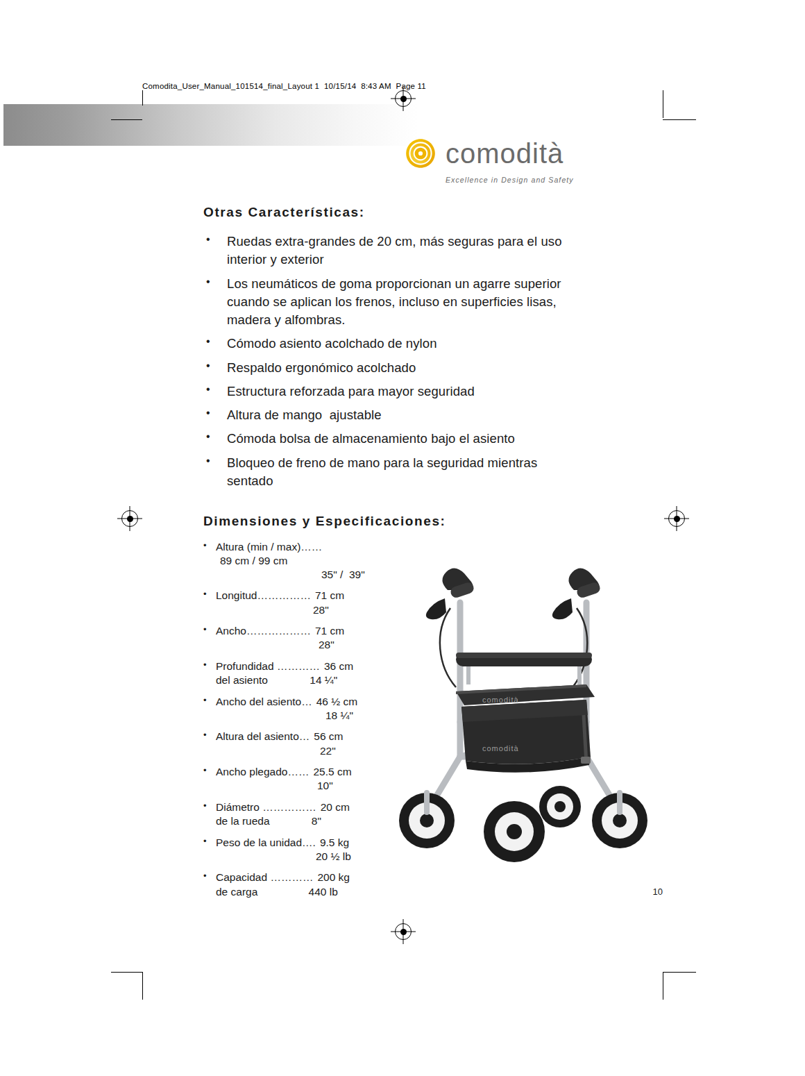Comodita_User_Manual_101514_final_Layout 1 10/15/14 8:43 AM Page 11
comodità
Excellence in Design and Safety
Otras Características:
Ruedas extra-grandes de 20 cm, más seguras para el uso interior y exterior
Los neumáticos de goma proporcionan un agarre superior cuando se aplican los frenos, incluso en superficies lisas, madera y alfombras.
Cómodo asiento acolchado de nylon
Respaldo ergonómico acolchado
Estructura reforzada para mayor seguridad
Altura de mango ajustable
Cómoda bolsa de almacenamiento bajo el asiento
Bloqueo de freno de mano para la seguridad mientras sentado
Dimensiones y Especificaciones:
Altura (min / max)……89 cm / 99 cm 35" / 39"
Longitud……………71 cm 28"
Ancho………………71 cm 28"
Profundidad …………36 cm del asiento 14 ¼"
Ancho del asiento…46 ½ cm 18 ¼"
Altura del asiento…56 cm 22"
Ancho plegado……25.5 cm 10"
Diámetro ……………20 cm de la rueda 8"
Peso de la unidad…. 9.5 kg 20 ½ lb
Capacidad …………200 kg de carga 440 lb
comodità comodità
10